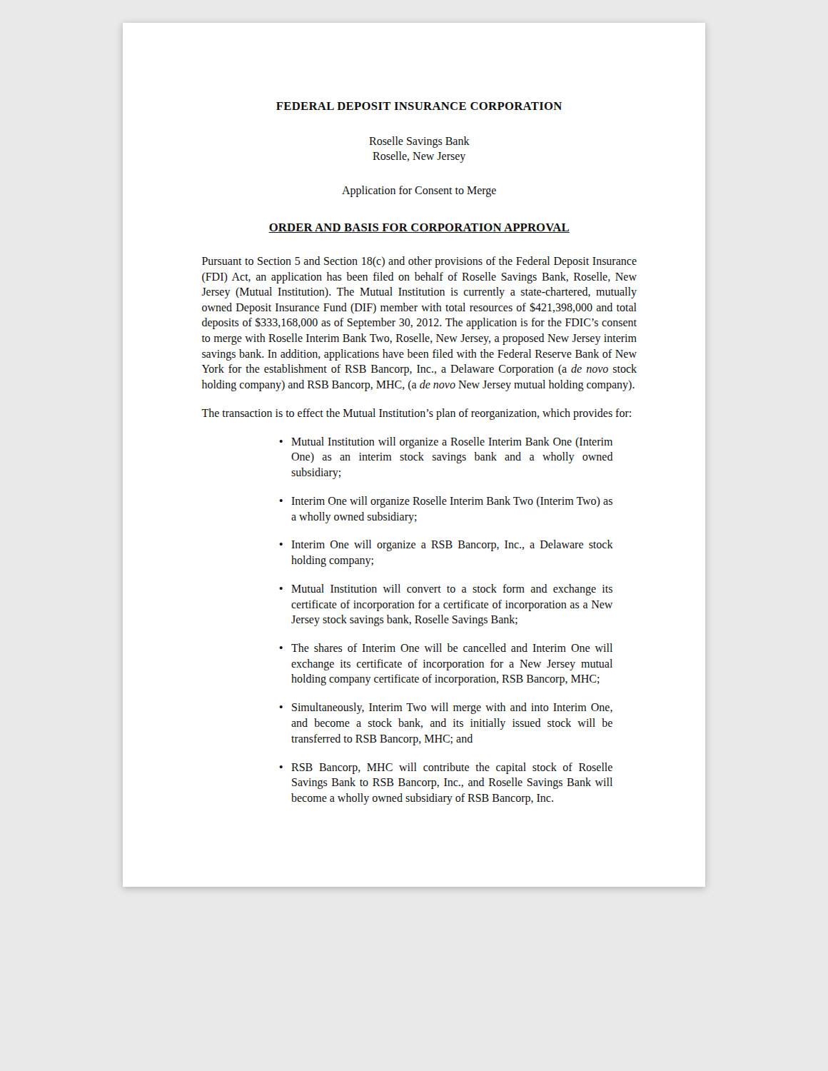FEDERAL DEPOSIT INSURANCE CORPORATION
Roselle Savings Bank
Roselle, New Jersey
Application for Consent to Merge
ORDER AND BASIS FOR CORPORATION APPROVAL
Pursuant to Section 5 and Section 18(c) and other provisions of the Federal Deposit Insurance (FDI) Act, an application has been filed on behalf of Roselle Savings Bank, Roselle, New Jersey (Mutual Institution). The Mutual Institution is currently a state-chartered, mutually owned Deposit Insurance Fund (DIF) member with total resources of $421,398,000 and total deposits of $333,168,000 as of September 30, 2012. The application is for the FDIC’s consent to merge with Roselle Interim Bank Two, Roselle, New Jersey, a proposed New Jersey interim savings bank. In addition, applications have been filed with the Federal Reserve Bank of New York for the establishment of RSB Bancorp, Inc., a Delaware Corporation (a de novo stock holding company) and RSB Bancorp, MHC, (a de novo New Jersey mutual holding company).
The transaction is to effect the Mutual Institution’s plan of reorganization, which provides for:
Mutual Institution will organize a Roselle Interim Bank One (Interim One) as an interim stock savings bank and a wholly owned subsidiary;
Interim One will organize Roselle Interim Bank Two (Interim Two) as a wholly owned subsidiary;
Interim One will organize a RSB Bancorp, Inc., a Delaware stock holding company;
Mutual Institution will convert to a stock form and exchange its certificate of incorporation for a certificate of incorporation as a New Jersey stock savings bank, Roselle Savings Bank;
The shares of Interim One will be cancelled and Interim One will exchange its certificate of incorporation for a New Jersey mutual holding company certificate of incorporation, RSB Bancorp, MHC;
Simultaneously, Interim Two will merge with and into Interim One, and become a stock bank, and its initially issued stock will be transferred to RSB Bancorp, MHC; and
RSB Bancorp, MHC will contribute the capital stock of Roselle Savings Bank to RSB Bancorp, Inc., and Roselle Savings Bank will become a wholly owned subsidiary of RSB Bancorp, Inc.